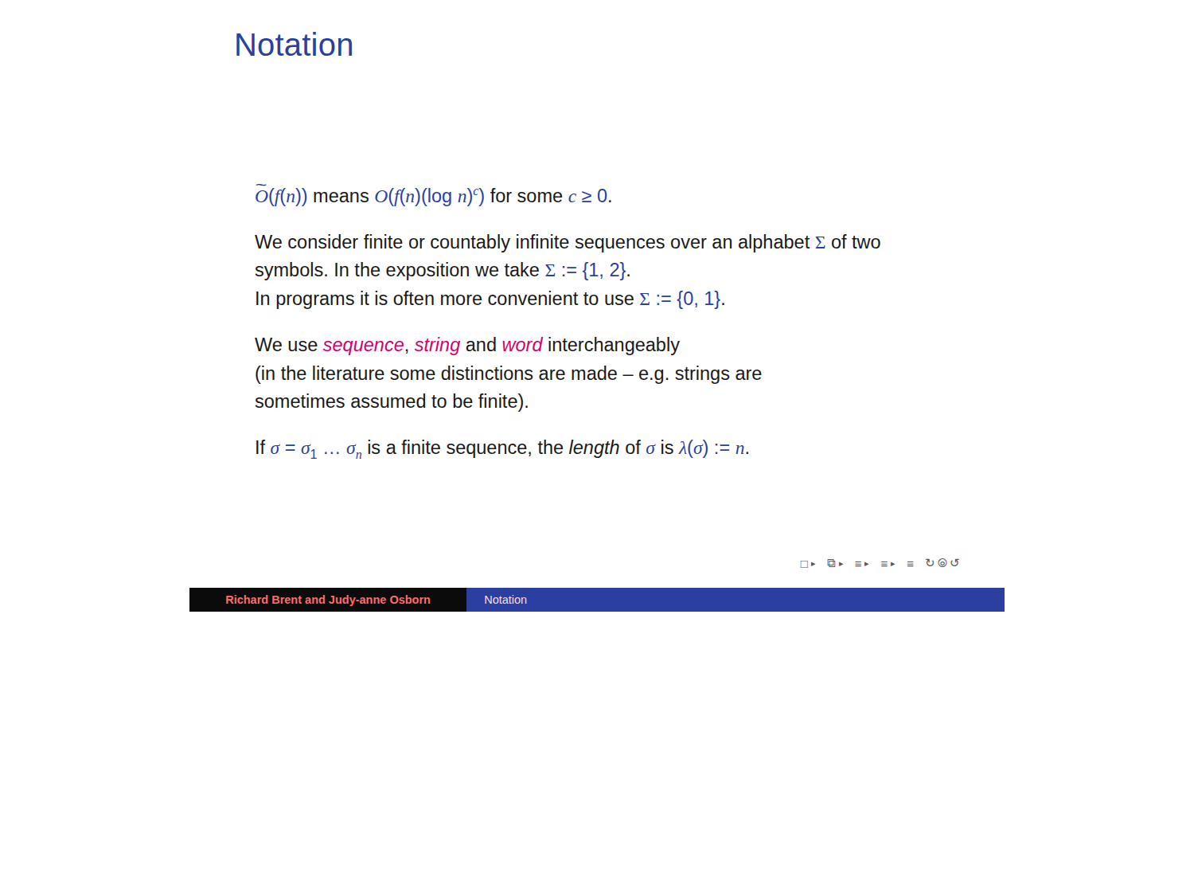Notation
~O(f(n)) means O(f(n)(log n)c) for some c ≥ 0.
We consider finite or countably infinite sequences over an alphabet Σ of two symbols. In the exposition we take Σ := {1, 2}.
In programs it is often more convenient to use Σ := {0, 1}.
We use sequence, string and word interchangeably
(in the literature some distinctions are made – e.g. strings are
sometimes assumed to be finite).
If σ = σ1 … σn is a finite sequence, the length of σ is λ(σ) := n.
□ ▸ ⧉ ▸ ≡ ▸ ≡ ▸ ≡ ↻ ⦾ ↺
Richard Brent and Judy-anne Osborn
Notation